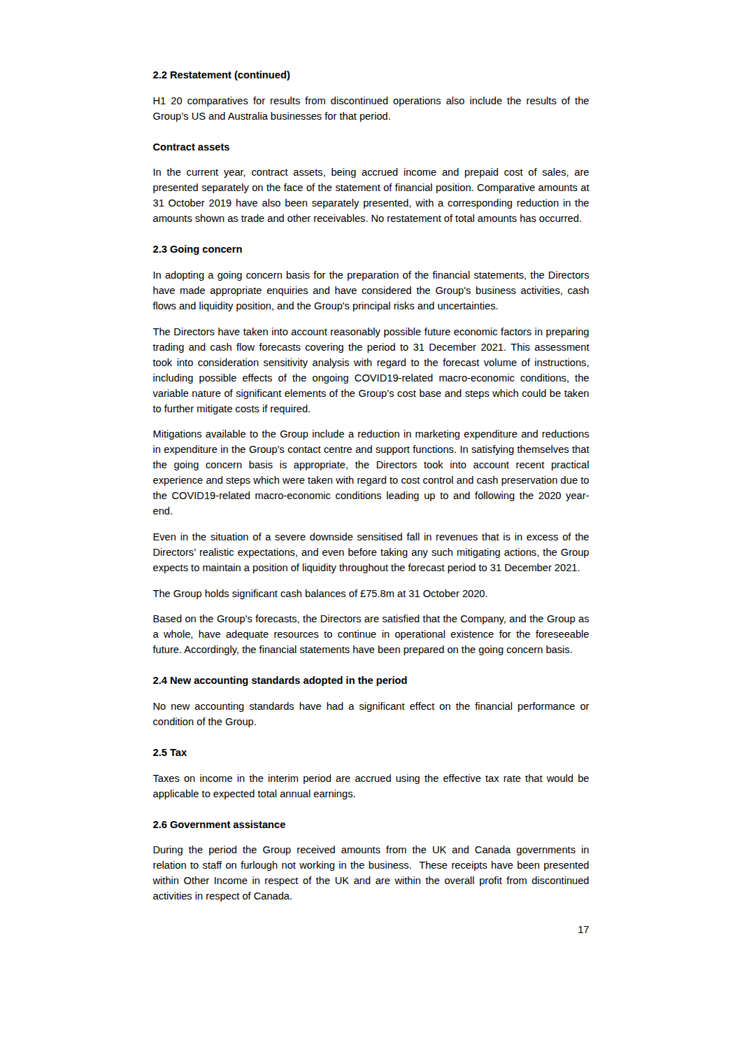2.2 Restatement (continued)
H1 20 comparatives for results from discontinued operations also include the results of the Group’s US and Australia businesses for that period.
Contract assets
In the current year, contract assets, being accrued income and prepaid cost of sales, are presented separately on the face of the statement of financial position. Comparative amounts at 31 October 2019 have also been separately presented, with a corresponding reduction in the amounts shown as trade and other receivables. No restatement of total amounts has occurred.
2.3 Going concern
In adopting a going concern basis for the preparation of the financial statements, the Directors have made appropriate enquiries and have considered the Group's business activities, cash flows and liquidity position, and the Group's principal risks and uncertainties.
The Directors have taken into account reasonably possible future economic factors in preparing trading and cash flow forecasts covering the period to 31 December 2021. This assessment took into consideration sensitivity analysis with regard to the forecast volume of instructions, including possible effects of the ongoing COVID19-related macro-economic conditions, the variable nature of significant elements of the Group’s cost base and steps which could be taken to further mitigate costs if required.
Mitigations available to the Group include a reduction in marketing expenditure and reductions in expenditure in the Group’s contact centre and support functions. In satisfying themselves that the going concern basis is appropriate, the Directors took into account recent practical experience and steps which were taken with regard to cost control and cash preservation due to the COVID19-related macro-economic conditions leading up to and following the 2020 year-end.
Even in the situation of a severe downside sensitised fall in revenues that is in excess of the Directors’ realistic expectations, and even before taking any such mitigating actions, the Group expects to maintain a position of liquidity throughout the forecast period to 31 December 2021.
The Group holds significant cash balances of £75.8m at 31 October 2020.
Based on the Group's forecasts, the Directors are satisfied that the Company, and the Group as a whole, have adequate resources to continue in operational existence for the foreseeable future. Accordingly, the financial statements have been prepared on the going concern basis.
2.4 New accounting standards adopted in the period
No new accounting standards have had a significant effect on the financial performance or condition of the Group.
2.5 Tax
Taxes on income in the interim period are accrued using the effective tax rate that would be applicable to expected total annual earnings.
2.6 Government assistance
During the period the Group received amounts from the UK and Canada governments in relation to staff on furlough not working in the business. These receipts have been presented within Other Income in respect of the UK and are within the overall profit from discontinued activities in respect of Canada.
17